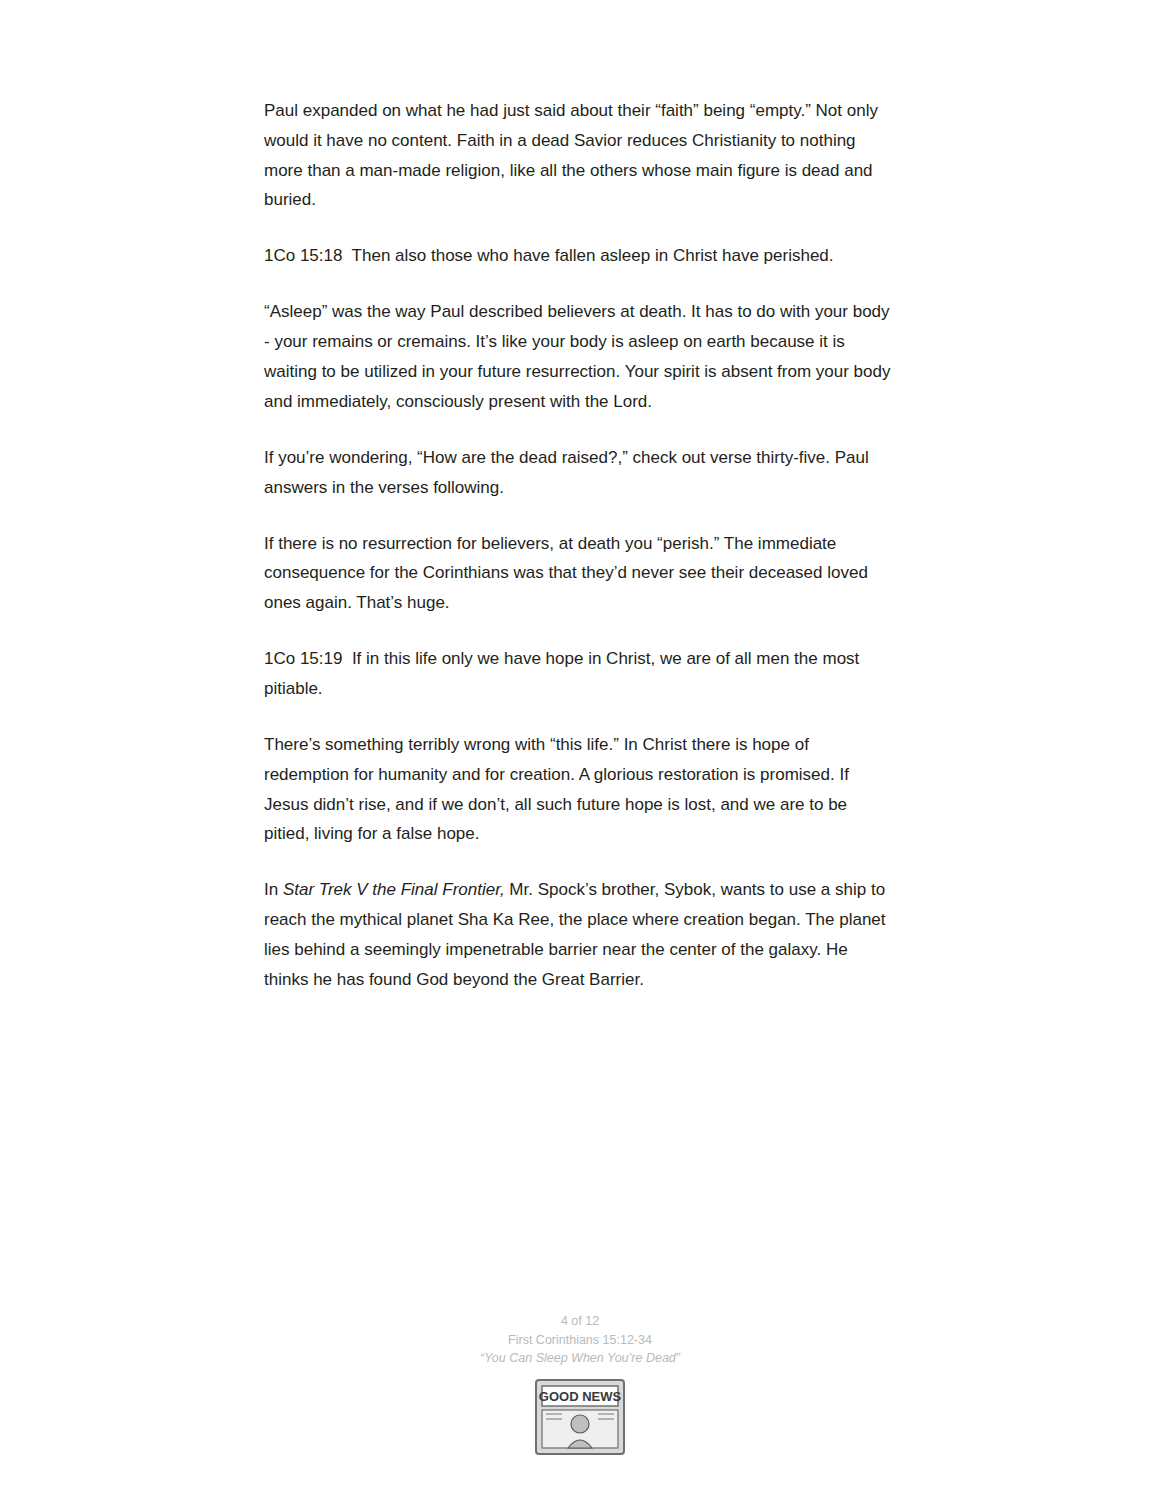Paul expanded on what he had just said about their “faith” being “empty.” Not only would it have no content. Faith in a dead Savior reduces Christianity to nothing more than a man-made religion, like all the others whose main figure is dead and buried.
1Co 15:18 Then also those who have fallen asleep in Christ have perished.
“Asleep” was the way Paul described believers at death. It has to do with your body - your remains or cremains. It’s like your body is asleep on earth because it is waiting to be utilized in your future resurrection. Your spirit is absent from your body and immediately, consciously present with the Lord.
If you’re wondering, “How are the dead raised?,” check out verse thirty-five. Paul answers in the verses following.
If there is no resurrection for believers, at death you “perish.” The immediate consequence for the Corinthians was that they’d never see their deceased loved ones again. That’s huge.
1Co 15:19 If in this life only we have hope in Christ, we are of all men the most pitiable.
There’s something terribly wrong with “this life.” In Christ there is hope of redemption for humanity and for creation. A glorious restoration is promised. If Jesus didn’t rise, and if we don’t, all such future hope is lost, and we are to be pitied, living for a false hope.
In Star Trek V the Final Frontier, Mr. Spock’s brother, Sybok, wants to use a ship to reach the mythical planet Sha Ka Ree, the place where creation began. The planet lies behind a seemingly impenetrable barrier near the center of the galaxy. He thinks he has found God beyond the Great Barrier.
4 of 12
First Corinthians 15:12-34
“You Can Sleep When You’re Dead”
GOOD NEWS